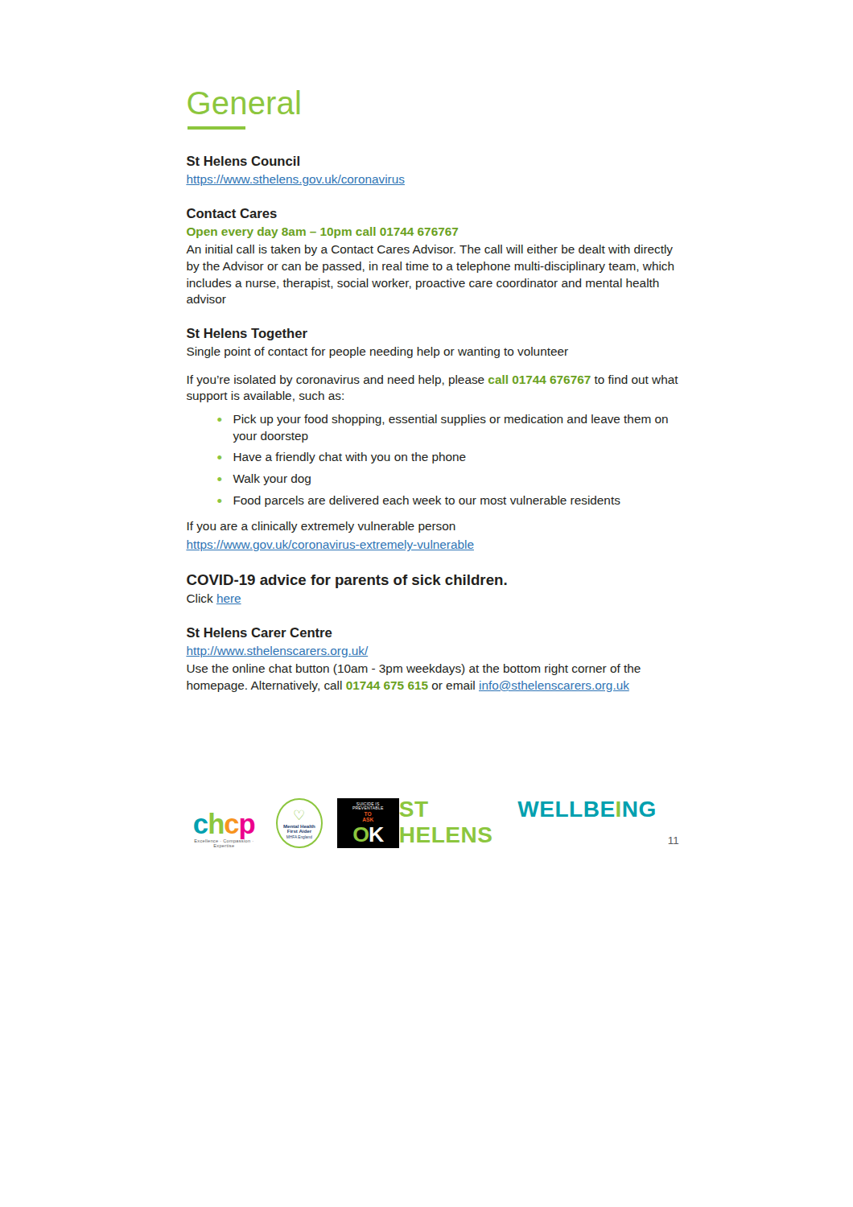General
St Helens Council
https://www.sthelens.gov.uk/coronavirus
Contact Cares
Open every day 8am – 10pm call 01744 676767
An initial call is taken by a Contact Cares Advisor. The call will either be dealt with directly by the Advisor or can be passed, in real time to a telephone multi-disciplinary team, which includes a nurse, therapist, social worker, proactive care coordinator and mental health advisor
St Helens Together
Single point of contact for people needing help or wanting to volunteer
If you’re isolated by coronavirus and need help, please call 01744 676767 to find out what support is available, such as:
Pick up your food shopping, essential supplies or medication and leave them on your doorstep
Have a friendly chat with you on the phone
Walk your dog
Food parcels are delivered each week to our most vulnerable residents
If you are a clinically extremely vulnerable person
https://www.gov.uk/coronavirus-extremely-vulnerable
COVID-19 advice for parents of sick children.
Click here
St Helens Carer Centre
http://www.sthelenscarers.org.uk/
Use the online chat button (10am - 3pm weekdays) at the bottom right corner of the homepage. Alternatively, call 01744 675 615 or email info@sthelenscarers.org.uk
chcp
Excellence · Compassion · Expertise
♡
Mental Health
First Aider
MHFA England
SUICIDE IS PREVENTABLE
TO
ASK
OK
ST HELENS WELLBEING
11